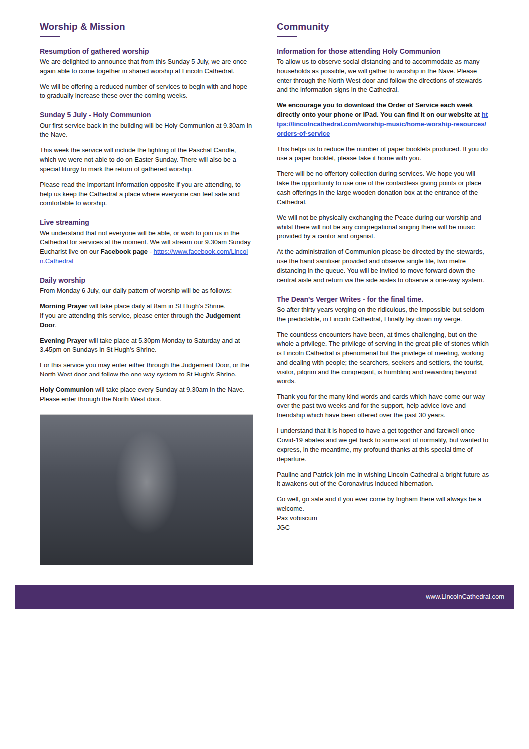Worship & Mission
Resumption of gathered worship
We are delighted to announce that from this Sunday 5 July, we are once again able to come together in shared worship at Lincoln Cathedral.
We will be offering a reduced number of services to begin with and hope to gradually increase these over the coming weeks.
Sunday 5 July - Holy Communion
Our first service back in the building will be Holy Communion at 9.30am in the Nave.
This week the service will include the lighting of the Paschal Candle, which we were not able to do on Easter Sunday. There will also be a special liturgy to mark the return of gathered worship.
Please read the important information opposite if you are attending, to help us keep the Cathedral a place where everyone can feel safe and comfortable to worship.
Live streaming
We understand that not everyone will be able, or wish to join us in the Cathedral for services at the moment. We will stream our 9.30am Sunday Eucharist live on our Facebook page - https://www.facebook.com/Lincoln.Cathedral
Daily worship
From Monday 6 July, our daily pattern of worship will be as follows:
Morning Prayer will take place daily at 8am in St Hugh's Shrine.
If you are attending this service, please enter through the Judgement Door.
Evening Prayer will take place at 5.30pm Monday to Saturday and at 3.45pm on Sundays in St Hugh's Shrine.
For this service you may enter either through the Judgement Door, or the North West door and follow the one way system to St Hugh's Shrine.
Holy Communion will take place every Sunday at 9.30am in the Nave. Please enter through the North West door.
Community
Information for those attending Holy Communion
To allow us to observe social distancing and to accommodate as many households as possible, we will gather to worship in the Nave. Please enter through the North West door and follow the directions of stewards and the information signs in the Cathedral.
We encourage you to download the Order of Service each week directly onto your phone or IPad. You can find it on our website at https://lincolncathedral.com/worship-music/home-worship-resources/orders-of-service
This helps us to reduce the number of paper booklets produced. If you do use a paper booklet, please take it home with you.
There will be no offertory collection during services. We hope you will take the opportunity to use one of the contactless giving points or place cash offerings in the large wooden donation box at the entrance of the Cathedral.
We will not be physically exchanging the Peace during our worship and whilst there will not be any congregational singing there will be music provided by a cantor and organist.
At the administration of Communion please be directed by the stewards, use the hand sanitiser provided and observe single file, two metre distancing in the queue. You will be invited to move forward down the central aisle and return via the side aisles to observe a one-way system.
The Dean's Verger Writes - for the final time.
So after thirty years verging on the ridiculous, the impossible but seldom the predictable, in Lincoln Cathedral, I finally lay down my verge.
The countless encounters have been, at times challenging, but on the whole a privilege. The privilege of serving in the great pile of stones which is Lincoln Cathedral is phenomenal but the privilege of meeting, working and dealing with people; the searchers, seekers and settlers, the tourist, visitor, pilgrim and the congregant, is humbling and rewarding beyond words.
Thank you for the many kind words and cards which have come our way over the past two weeks and for the support, help advice love and friendship which have been offered over the past 30 years.
I understand that it is hoped to have a get together and farewell once Covid-19 abates and we get back to some sort of normality, but wanted to express, in the meantime, my profound thanks at this special time of departure.
Pauline and Patrick join me in wishing Lincoln Cathedral a bright future as it awakens out of the Coronavirus induced hibernation.
Go well, go safe and if you ever come by Ingham there will always be a welcome.
Pax vobiscum
JGC
www.LincolnCathedral.com